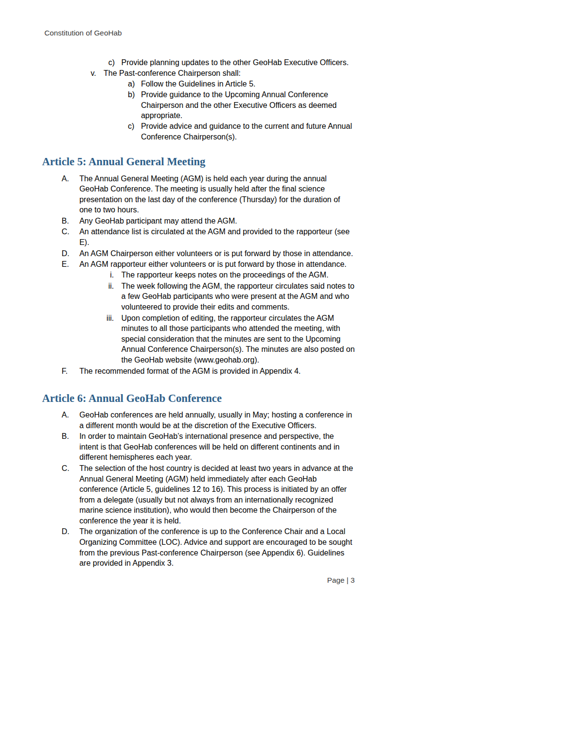Constitution of GeoHab
c) Provide planning updates to the other GeoHab Executive Officers.
v. The Past-conference Chairperson shall:
a) Follow the Guidelines in Article 5.
b) Provide guidance to the Upcoming Annual Conference Chairperson and the other Executive Officers as deemed appropriate.
c) Provide advice and guidance to the current and future Annual Conference Chairperson(s).
Article 5: Annual General Meeting
A. The Annual General Meeting (AGM) is held each year during the annual GeoHab Conference. The meeting is usually held after the final science presentation on the last day of the conference (Thursday) for the duration of one to two hours.
B. Any GeoHab participant may attend the AGM.
C. An attendance list is circulated at the AGM and provided to the rapporteur (see E).
D. An AGM Chairperson either volunteers or is put forward by those in attendance.
E. An AGM rapporteur either volunteers or is put forward by those in attendance.
i. The rapporteur keeps notes on the proceedings of the AGM.
ii. The week following the AGM, the rapporteur circulates said notes to a few GeoHab participants who were present at the AGM and who volunteered to provide their edits and comments.
iii. Upon completion of editing, the rapporteur circulates the AGM minutes to all those participants who attended the meeting, with special consideration that the minutes are sent to the Upcoming Annual Conference Chairperson(s). The minutes are also posted on the GeoHab website (www.geohab.org).
F. The recommended format of the AGM is provided in Appendix 4.
Article 6: Annual GeoHab Conference
A. GeoHab conferences are held annually, usually in May; hosting a conference in a different month would be at the discretion of the Executive Officers.
B. In order to maintain GeoHab’s international presence and perspective, the intent is that GeoHab conferences will be held on different continents and in different hemispheres each year.
C. The selection of the host country is decided at least two years in advance at the Annual General Meeting (AGM) held immediately after each GeoHab conference (Article 5, guidelines 12 to 16). This process is initiated by an offer from a delegate (usually but not always from an internationally recognized marine science institution), who would then become the Chairperson of the conference the year it is held.
D. The organization of the conference is up to the Conference Chair and a Local Organizing Committee (LOC). Advice and support are encouraged to be sought from the previous Past-conference Chairperson (see Appendix 6). Guidelines are provided in Appendix 3.
Page | 3